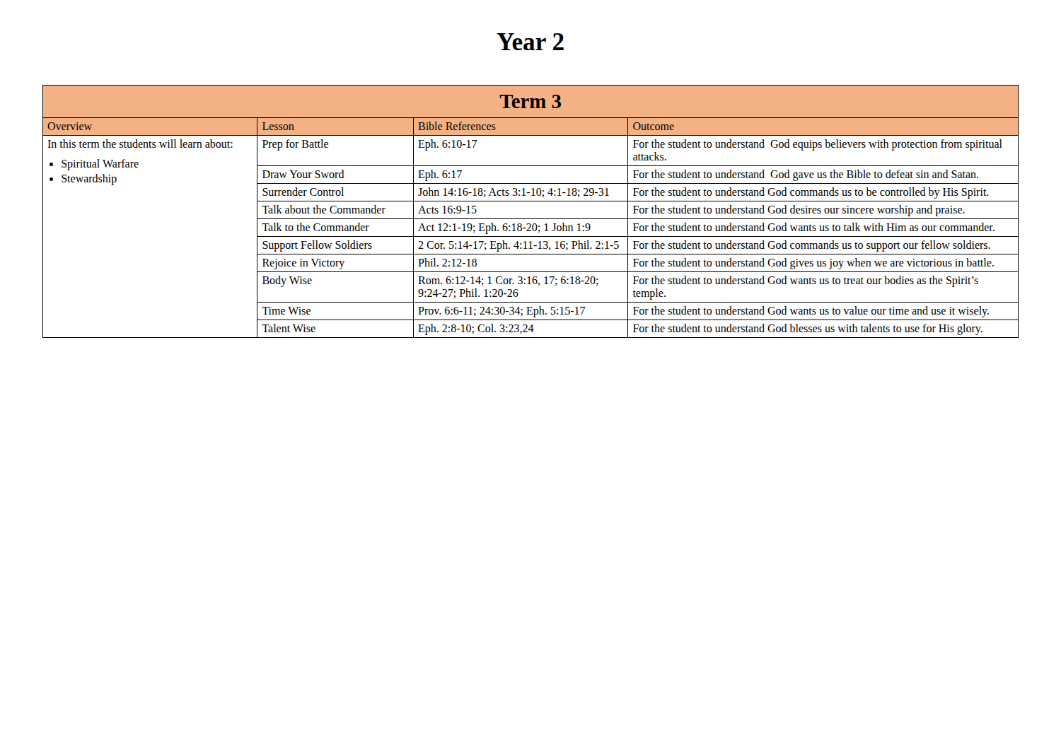Year 2
Term 3
| Overview | Lesson | Bible References | Outcome |
| --- | --- | --- | --- |
| In this term the students will learn about: Spiritual Warfare Stewardship | Prep for Battle | Eph. 6:10-17 | For the student to understand God equips believers with protection from spiritual attacks. |
| Draw Your Sword | Eph. 6:17 | For the student to understand God gave us the Bible to defeat sin and Satan. |
| Surrender Control | John 14:16-18; Acts 3:1-10; 4:1-18; 29-31 | For the student to understand God commands us to be controlled by His Spirit. |
| Talk about the Commander | Acts 16:9-15 | For the student to understand God desires our sincere worship and praise. |
| Talk to the Commander | Act 12:1-19; Eph. 6:18-20; 1 John 1:9 | For the student to understand God wants us to talk with Him as our commander. |
| Support Fellow Soldiers | 2 Cor. 5:14-17; Eph. 4:11-13, 16; Phil. 2:1-5 | For the student to understand God commands us to support our fellow soldiers. |
| Rejoice in Victory | Phil. 2:12-18 | For the student to understand God gives us joy when we are victorious in battle. |
| Body Wise | Rom. 6:12-14; 1 Cor. 3:16, 17; 6:18-20; 9:24-27; Phil. 1:20-26 | For the student to understand God wants us to treat our bodies as the Spirit’s temple. |
| Time Wise | Prov. 6:6-11; 24:30-34; Eph. 5:15-17 | For the student to understand God wants us to value our time and use it wisely. |
| Talent Wise | Eph. 2:8-10; Col. 3:23,24 | For the student to understand God blesses us with talents to use for His glory. |